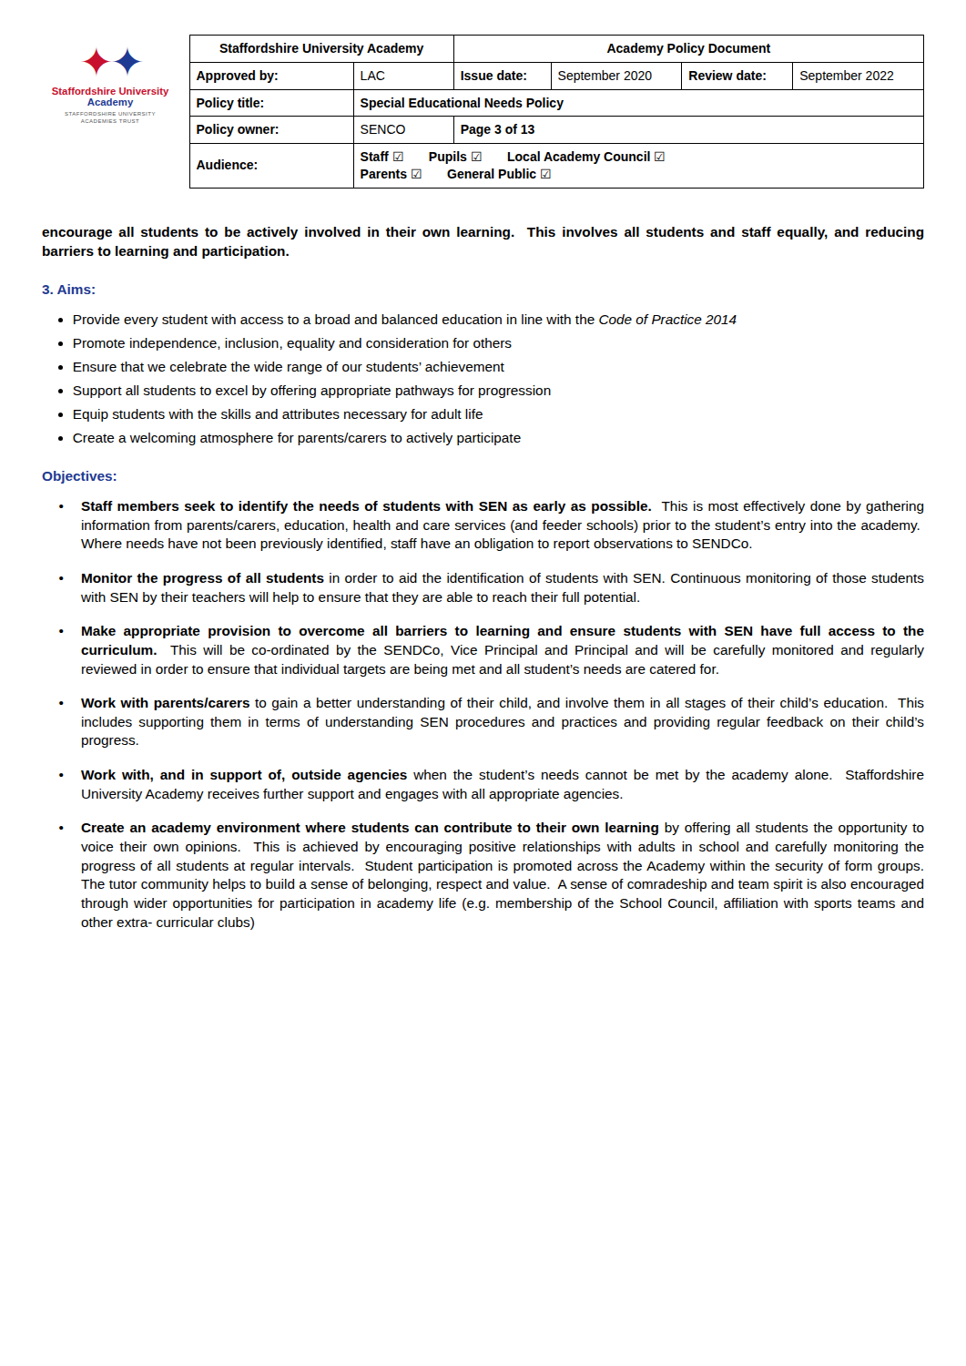✦✦
Staffordshire University
Academy
STAFFORDSHIRE UNIVERSITY
ACADEMIES TRUST
| Staffordshire University Academy | Academy Policy Document |
| Approved by: | LAC | Issue date: | September 2020 | Review date: | September 2022 |
| Policy title: | Special Educational Needs Policy |
| Policy owner: | SENCO | Page 3 of 13 |
| Audience: | Staff ☑ Pupils ☑ Local Academy Council ☑ Parents ☑ General Public ☑ |
encourage all students to be actively involved in their own learning. This involves all students and staff equally, and reducing barriers to learning and participation.
3. Aims:
Provide every student with access to a broad and balanced education in line with the Code of Practice 2014
Promote independence, inclusion, equality and consideration for others
Ensure that we celebrate the wide range of our students’ achievement
Support all students to excel by offering appropriate pathways for progression
Equip students with the skills and attributes necessary for adult life
Create a welcoming atmosphere for parents/carers to actively participate
Objectives:
Staff members seek to identify the needs of students with SEN as early as possible. This is most effectively done by gathering information from parents/carers, education, health and care services (and feeder schools) prior to the student’s entry into the academy. Where needs have not been previously identified, staff have an obligation to report observations to SENDCo.
Monitor the progress of all students in order to aid the identification of students with SEN. Continuous monitoring of those students with SEN by their teachers will help to ensure that they are able to reach their full potential.
Make appropriate provision to overcome all barriers to learning and ensure students with SEN have full access to the curriculum. This will be co-ordinated by the SENDCo, Vice Principal and Principal and will be carefully monitored and regularly reviewed in order to ensure that individual targets are being met and all student’s needs are catered for.
Work with parents/carers to gain a better understanding of their child, and involve them in all stages of their child’s education. This includes supporting them in terms of understanding SEN procedures and practices and providing regular feedback on their child’s progress.
Work with, and in support of, outside agencies when the student’s needs cannot be met by the academy alone. Staffordshire University Academy receives further support and engages with all appropriate agencies.
Create an academy environment where students can contribute to their own learning by offering all students the opportunity to voice their own opinions. This is achieved by encouraging positive relationships with adults in school and carefully monitoring the progress of all students at regular intervals. Student participation is promoted across the Academy within the security of form groups. The tutor community helps to build a sense of belonging, respect and value. A sense of comradeship and team spirit is also encouraged through wider opportunities for participation in academy life (e.g. membership of the School Council, affiliation with sports teams and other extra- curricular clubs)